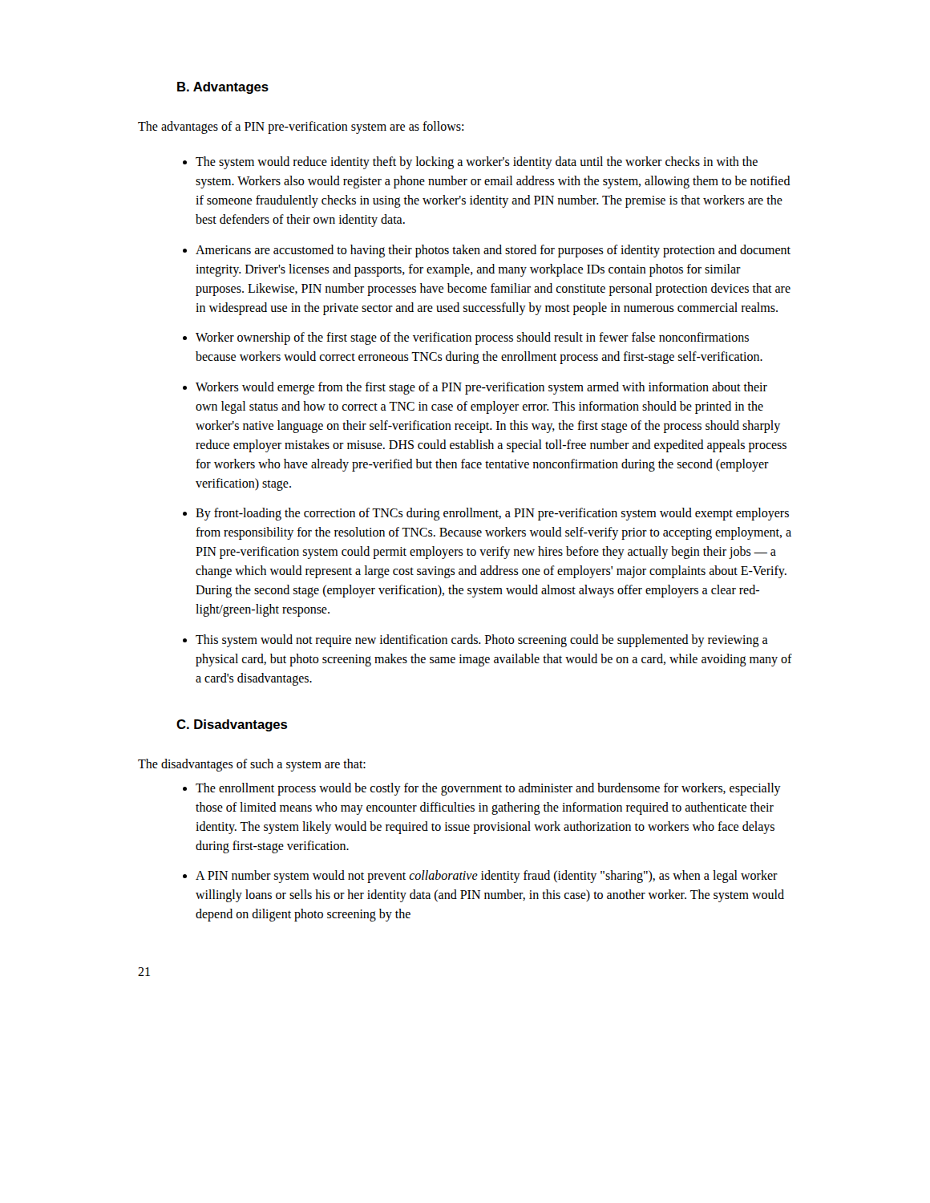B. Advantages
The advantages of a PIN pre-verification system are as follows:
The system would reduce identity theft by locking a worker's identity data until the worker checks in with the system. Workers also would register a phone number or email address with the system, allowing them to be notified if someone fraudulently checks in using the worker's identity and PIN number. The premise is that workers are the best defenders of their own identity data.
Americans are accustomed to having their photos taken and stored for purposes of identity protection and document integrity. Driver's licenses and passports, for example, and many workplace IDs contain photos for similar purposes. Likewise, PIN number processes have become familiar and constitute personal protection devices that are in widespread use in the private sector and are used successfully by most people in numerous commercial realms.
Worker ownership of the first stage of the verification process should result in fewer false nonconfirmations because workers would correct erroneous TNCs during the enrollment process and first-stage self-verification.
Workers would emerge from the first stage of a PIN pre-verification system armed with information about their own legal status and how to correct a TNC in case of employer error. This information should be printed in the worker's native language on their self-verification receipt. In this way, the first stage of the process should sharply reduce employer mistakes or misuse. DHS could establish a special toll-free number and expedited appeals process for workers who have already pre-verified but then face tentative nonconfirmation during the second (employer verification) stage.
By front-loading the correction of TNCs during enrollment, a PIN pre-verification system would exempt employers from responsibility for the resolution of TNCs. Because workers would self-verify prior to accepting employment, a PIN pre-verification system could permit employers to verify new hires before they actually begin their jobs — a change which would represent a large cost savings and address one of employers' major complaints about E-Verify. During the second stage (employer verification), the system would almost always offer employers a clear red-light/green-light response.
This system would not require new identification cards. Photo screening could be supplemented by reviewing a physical card, but photo screening makes the same image available that would be on a card, while avoiding many of a card's disadvantages.
C. Disadvantages
The disadvantages of such a system are that:
The enrollment process would be costly for the government to administer and burdensome for workers, especially those of limited means who may encounter difficulties in gathering the information required to authenticate their identity. The system likely would be required to issue provisional work authorization to workers who face delays during first-stage verification.
A PIN number system would not prevent collaborative identity fraud (identity "sharing"), as when a legal worker willingly loans or sells his or her identity data (and PIN number, in this case) to another worker. The system would depend on diligent photo screening by the
21